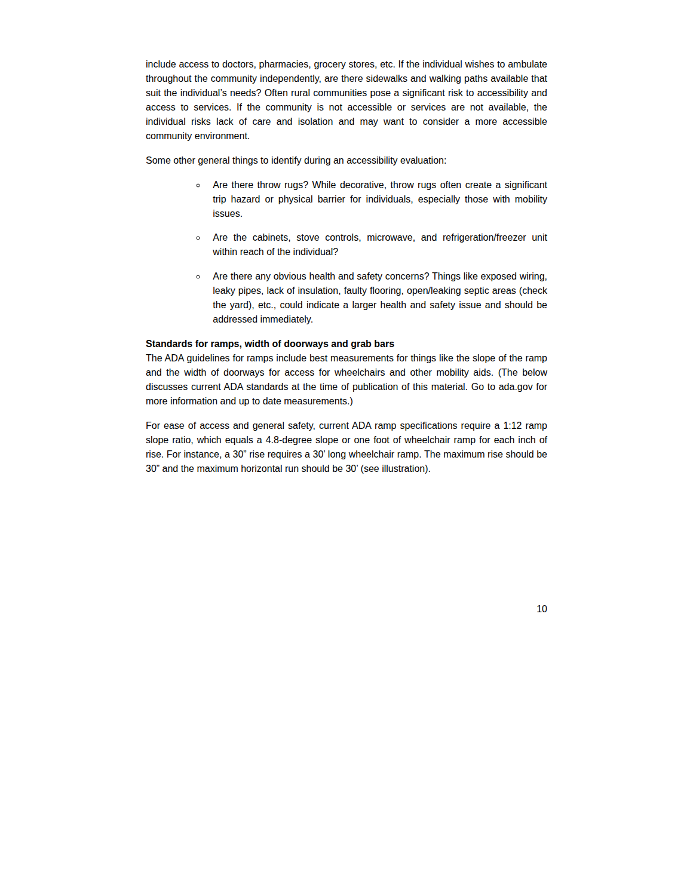include access to doctors, pharmacies, grocery stores, etc. If the individual wishes to ambulate throughout the community independently, are there sidewalks and walking paths available that suit the individual’s needs? Often rural communities pose a significant risk to accessibility and access to services. If the community is not accessible or services are not available, the individual risks lack of care and isolation and may want to consider a more accessible community environment.
Some other general things to identify during an accessibility evaluation:
Are there throw rugs? While decorative, throw rugs often create a significant trip hazard or physical barrier for individuals, especially those with mobility issues.
Are the cabinets, stove controls, microwave, and refrigeration/freezer unit within reach of the individual?
Are there any obvious health and safety concerns? Things like exposed wiring, leaky pipes, lack of insulation, faulty flooring, open/leaking septic areas (check the yard), etc., could indicate a larger health and safety issue and should be addressed immediately.
Standards for ramps, width of doorways and grab bars
The ADA guidelines for ramps include best measurements for things like the slope of the ramp and the width of doorways for access for wheelchairs and other mobility aids. (The below discusses current ADA standards at the time of publication of this material. Go to ada.gov for more information and up to date measurements.)
For ease of access and general safety, current ADA ramp specifications require a 1:12 ramp slope ratio, which equals a 4.8-degree slope or one foot of wheelchair ramp for each inch of rise. For instance, a 30” rise requires a 30’ long wheelchair ramp. The maximum rise should be 30” and the maximum horizontal run should be 30’ (see illustration).
10